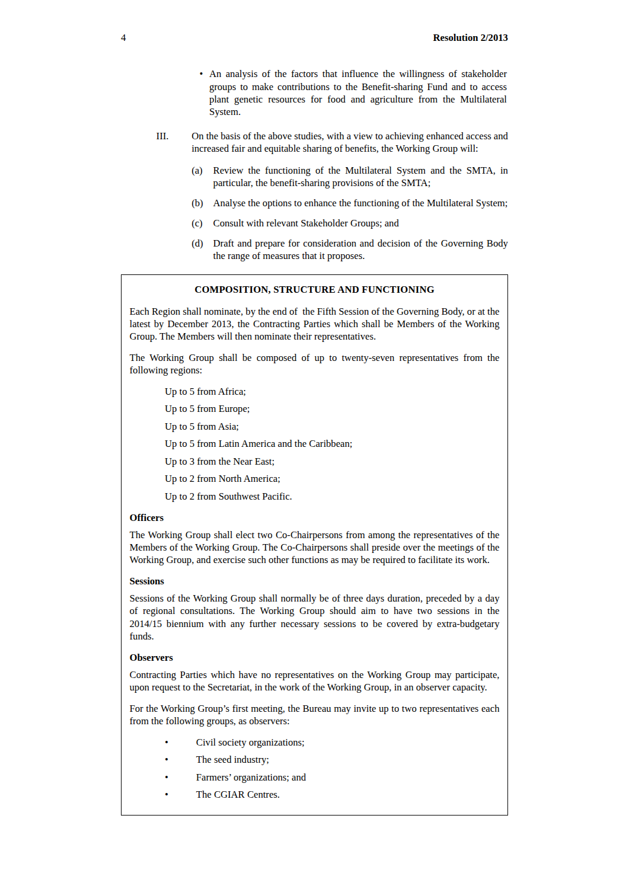4 Resolution 2/2013
• An analysis of the factors that influence the willingness of stakeholder groups to make contributions to the Benefit-sharing Fund and to access plant genetic resources for food and agriculture from the Multilateral System.
III.
On the basis of the above studies, with a view to achieving enhanced access and increased fair and equitable sharing of benefits, the Working Group will:
(a)
Review the functioning of the Multilateral System and the SMTA, in particular, the benefit-sharing provisions of the SMTA;
(b)
Analyse the options to enhance the functioning of the Multilateral System;
(c)
Consult with relevant Stakeholder Groups; and
(d)
Draft and prepare for consideration and decision of the Governing Body the range of measures that it proposes.
COMPOSITION, STRUCTURE AND FUNCTIONING
Each Region shall nominate, by the end of the Fifth Session of the Governing Body, or at the latest by December 2013, the Contracting Parties which shall be Members of the Working Group. The Members will then nominate their representatives.
The Working Group shall be composed of up to twenty-seven representatives from the following regions:
Up to 5 from Africa;
Up to 5 from Europe;
Up to 5 from Asia;
Up to 5 from Latin America and the Caribbean;
Up to 3 from the Near East;
Up to 2 from North America;
Up to 2 from Southwest Pacific.
Officers
The Working Group shall elect two Co-Chairpersons from among the representatives of the Members of the Working Group. The Co-Chairpersons shall preside over the meetings of the Working Group, and exercise such other functions as may be required to facilitate its work.
Sessions
Sessions of the Working Group shall normally be of three days duration, preceded by a day of regional consultations. The Working Group should aim to have two sessions in the 2014/15 biennium with any further necessary sessions to be covered by extra-budgetary funds.
Observers
Contracting Parties which have no representatives on the Working Group may participate, upon request to the Secretariat, in the work of the Working Group, in an observer capacity.
For the Working Group’s first meeting, the Bureau may invite up to two representatives each from the following groups, as observers:
•Civil society organizations;
•The seed industry;
•Farmers’ organizations; and
•The CGIAR Centres.